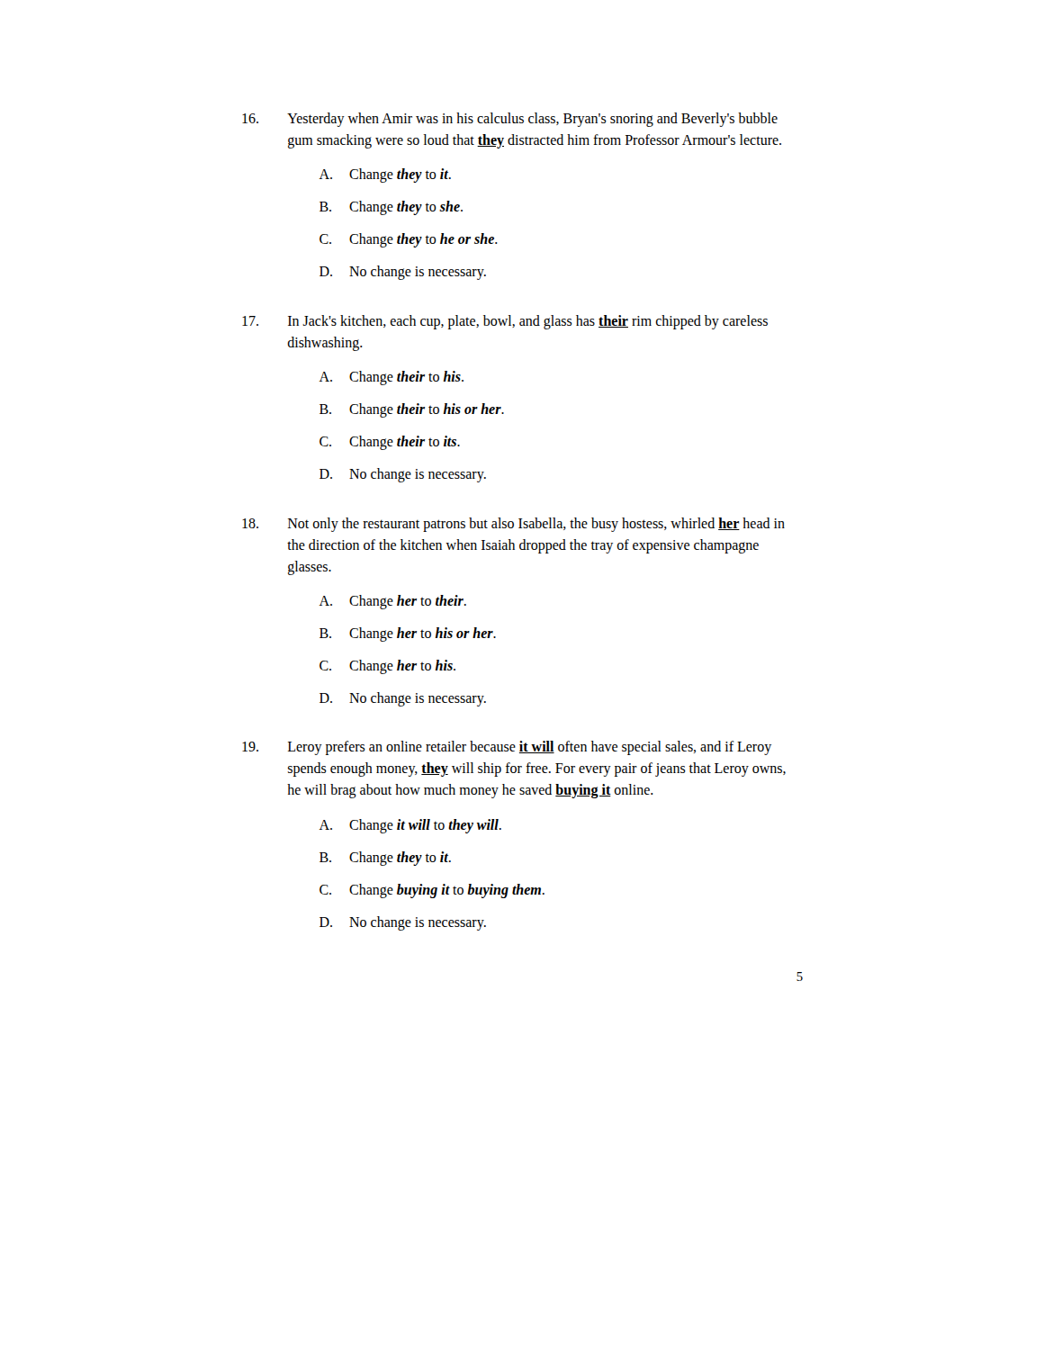16.
Yesterday when Amir was in his calculus class, Bryan's snoring and Beverly's bubble gum smacking were so loud that they distracted him from Professor Armour's lecture.
A. Change they to it.
B. Change they to she.
C. Change they to he or she.
D. No change is necessary.
17.
In Jack's kitchen, each cup, plate, bowl, and glass has their rim chipped by careless dishwashing.
A. Change their to his.
B. Change their to his or her.
C. Change their to its.
D. No change is necessary.
18.
Not only the restaurant patrons but also Isabella, the busy hostess, whirled her head in the direction of the kitchen when Isaiah dropped the tray of expensive champagne glasses.
A. Change her to their.
B. Change her to his or her.
C. Change her to his.
D. No change is necessary.
19.
Leroy prefers an online retailer because it will often have special sales, and if Leroy spends enough money, they will ship for free. For every pair of jeans that Leroy owns, he will brag about how much money he saved buying it online.
A. Change it will to they will.
B. Change they to it.
C. Change buying it to buying them.
D. No change is necessary.
5